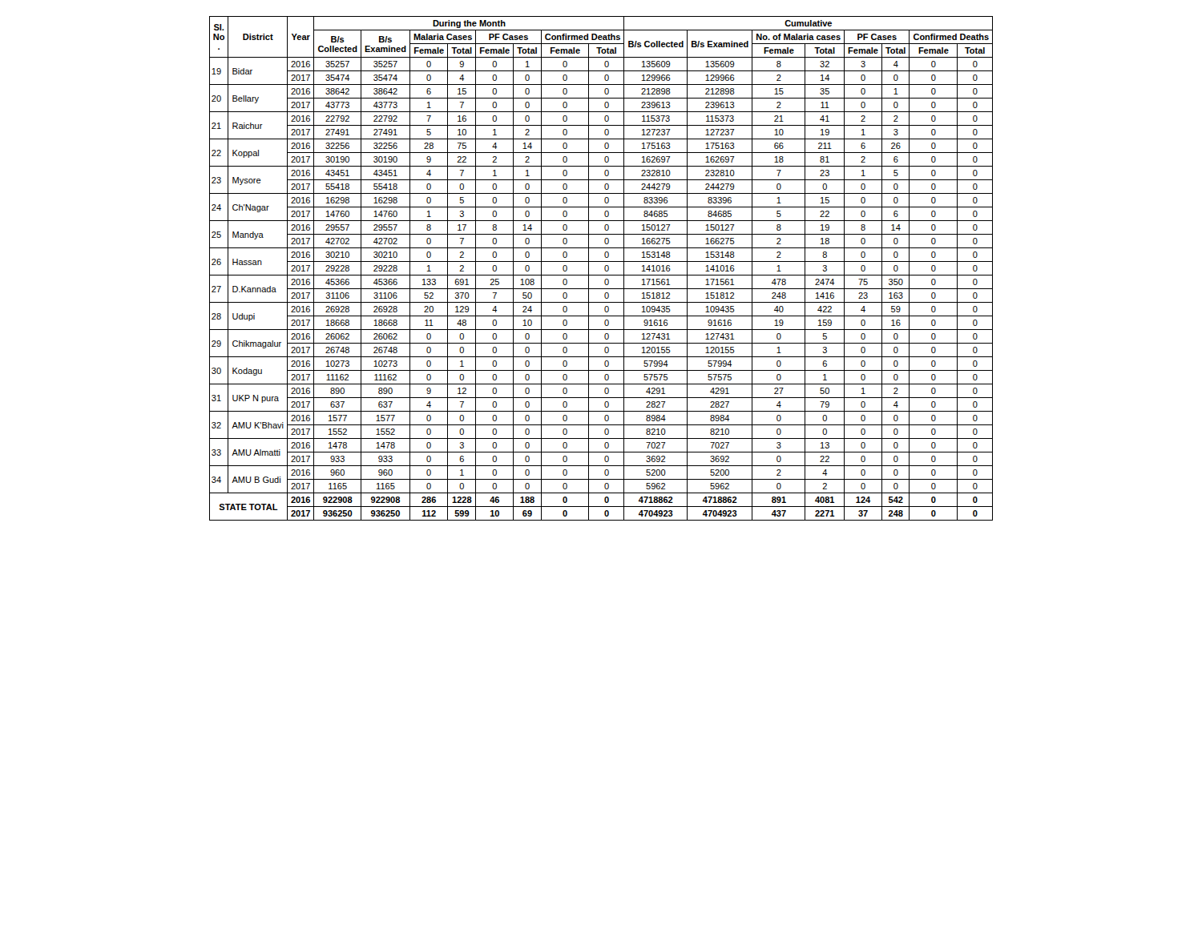| Sl. No . | District | Year | During the Month | Cumulative |
| --- | --- | --- | --- | --- |
| B/s Collected | B/s Examined | Malaria Cases | PF Cases | Confirmed Deaths | B/s Collected | B/s Examined | No. of Malaria cases | PF Cases | Confirmed Deaths |
| Female | Total | Female | Total | Female | Total | Female | Total | Female | Total | Female | Total |
| 19 | Bidar | 2016 | 35257 | 35257 | 0 | 9 | 0 | 1 | 0 | 0 | 135609 | 135609 | 8 | 32 | 3 | 4 | 0 | 0 |
| 2017 | 35474 | 35474 | 0 | 4 | 0 | 0 | 0 | 0 | 129966 | 129966 | 2 | 14 | 0 | 0 | 0 | 0 |
| 20 | Bellary | 2016 | 38642 | 38642 | 6 | 15 | 0 | 0 | 0 | 0 | 212898 | 212898 | 15 | 35 | 0 | 1 | 0 | 0 |
| 2017 | 43773 | 43773 | 1 | 7 | 0 | 0 | 0 | 0 | 239613 | 239613 | 2 | 11 | 0 | 0 | 0 | 0 |
| 21 | Raichur | 2016 | 22792 | 22792 | 7 | 16 | 0 | 0 | 0 | 0 | 115373 | 115373 | 21 | 41 | 2 | 2 | 0 | 0 |
| 2017 | 27491 | 27491 | 5 | 10 | 1 | 2 | 0 | 0 | 127237 | 127237 | 10 | 19 | 1 | 3 | 0 | 0 |
| 22 | Koppal | 2016 | 32256 | 32256 | 28 | 75 | 4 | 14 | 0 | 0 | 175163 | 175163 | 66 | 211 | 6 | 26 | 0 | 0 |
| 2017 | 30190 | 30190 | 9 | 22 | 2 | 2 | 0 | 0 | 162697 | 162697 | 18 | 81 | 2 | 6 | 0 | 0 |
| 23 | Mysore | 2016 | 43451 | 43451 | 4 | 7 | 1 | 1 | 0 | 0 | 232810 | 232810 | 7 | 23 | 1 | 5 | 0 | 0 |
| 2017 | 55418 | 55418 | 0 | 0 | 0 | 0 | 0 | 0 | 244279 | 244279 | 0 | 0 | 0 | 0 | 0 | 0 |
| 24 | Ch'Nagar | 2016 | 16298 | 16298 | 0 | 5 | 0 | 0 | 0 | 0 | 83396 | 83396 | 1 | 15 | 0 | 0 | 0 | 0 |
| 2017 | 14760 | 14760 | 1 | 3 | 0 | 0 | 0 | 0 | 84685 | 84685 | 5 | 22 | 0 | 6 | 0 | 0 |
| 25 | Mandya | 2016 | 29557 | 29557 | 8 | 17 | 8 | 14 | 0 | 0 | 150127 | 150127 | 8 | 19 | 8 | 14 | 0 | 0 |
| 2017 | 42702 | 42702 | 0 | 7 | 0 | 0 | 0 | 0 | 166275 | 166275 | 2 | 18 | 0 | 0 | 0 | 0 |
| 26 | Hassan | 2016 | 30210 | 30210 | 0 | 2 | 0 | 0 | 0 | 0 | 153148 | 153148 | 2 | 8 | 0 | 0 | 0 | 0 |
| 2017 | 29228 | 29228 | 1 | 2 | 0 | 0 | 0 | 0 | 141016 | 141016 | 1 | 3 | 0 | 0 | 0 | 0 |
| 27 | D.Kannada | 2016 | 45366 | 45366 | 133 | 691 | 25 | 108 | 0 | 0 | 171561 | 171561 | 478 | 2474 | 75 | 350 | 0 | 0 |
| 2017 | 31106 | 31106 | 52 | 370 | 7 | 50 | 0 | 0 | 151812 | 151812 | 248 | 1416 | 23 | 163 | 0 | 0 |
| 28 | Udupi | 2016 | 26928 | 26928 | 20 | 129 | 4 | 24 | 0 | 0 | 109435 | 109435 | 40 | 422 | 4 | 59 | 0 | 0 |
| 2017 | 18668 | 18668 | 11 | 48 | 0 | 10 | 0 | 0 | 91616 | 91616 | 19 | 159 | 0 | 16 | 0 | 0 |
| 29 | Chikmagalur | 2016 | 26062 | 26062 | 0 | 0 | 0 | 0 | 0 | 0 | 127431 | 127431 | 0 | 5 | 0 | 0 | 0 | 0 |
| 2017 | 26748 | 26748 | 0 | 0 | 0 | 0 | 0 | 0 | 120155 | 120155 | 1 | 3 | 0 | 0 | 0 | 0 |
| 30 | Kodagu | 2016 | 10273 | 10273 | 0 | 1 | 0 | 0 | 0 | 0 | 57994 | 57994 | 0 | 6 | 0 | 0 | 0 | 0 |
| 2017 | 11162 | 11162 | 0 | 0 | 0 | 0 | 0 | 0 | 57575 | 57575 | 0 | 1 | 0 | 0 | 0 | 0 |
| 31 | UKP N pura | 2016 | 890 | 890 | 9 | 12 | 0 | 0 | 0 | 0 | 4291 | 4291 | 27 | 50 | 1 | 2 | 0 | 0 |
| 2017 | 637 | 637 | 4 | 7 | 0 | 0 | 0 | 0 | 2827 | 2827 | 4 | 79 | 0 | 4 | 0 | 0 |
| 32 | AMU K'Bhavi | 2016 | 1577 | 1577 | 0 | 0 | 0 | 0 | 0 | 0 | 8984 | 8984 | 0 | 0 | 0 | 0 | 0 | 0 |
| 2017 | 1552 | 1552 | 0 | 0 | 0 | 0 | 0 | 0 | 8210 | 8210 | 0 | 0 | 0 | 0 | 0 | 0 |
| 33 | AMU Almatti | 2016 | 1478 | 1478 | 0 | 3 | 0 | 0 | 0 | 0 | 7027 | 7027 | 3 | 13 | 0 | 0 | 0 | 0 |
| 2017 | 933 | 933 | 0 | 6 | 0 | 0 | 0 | 0 | 3692 | 3692 | 0 | 22 | 0 | 0 | 0 | 0 |
| 34 | AMU B Gudi | 2016 | 960 | 960 | 0 | 1 | 0 | 0 | 0 | 0 | 5200 | 5200 | 2 | 4 | 0 | 0 | 0 | 0 |
| 2017 | 1165 | 1165 | 0 | 0 | 0 | 0 | 0 | 0 | 5962 | 5962 | 0 | 2 | 0 | 0 | 0 | 0 |
| STATE TOTAL | 2016 | 922908 | 922908 | 286 | 1228 | 46 | 188 | 0 | 0 | 4718862 | 4718862 | 891 | 4081 | 124 | 542 | 0 | 0 |
| 2017 | 936250 | 936250 | 112 | 599 | 10 | 69 | 0 | 0 | 4704923 | 4704923 | 437 | 2271 | 37 | 248 | 0 | 0 |